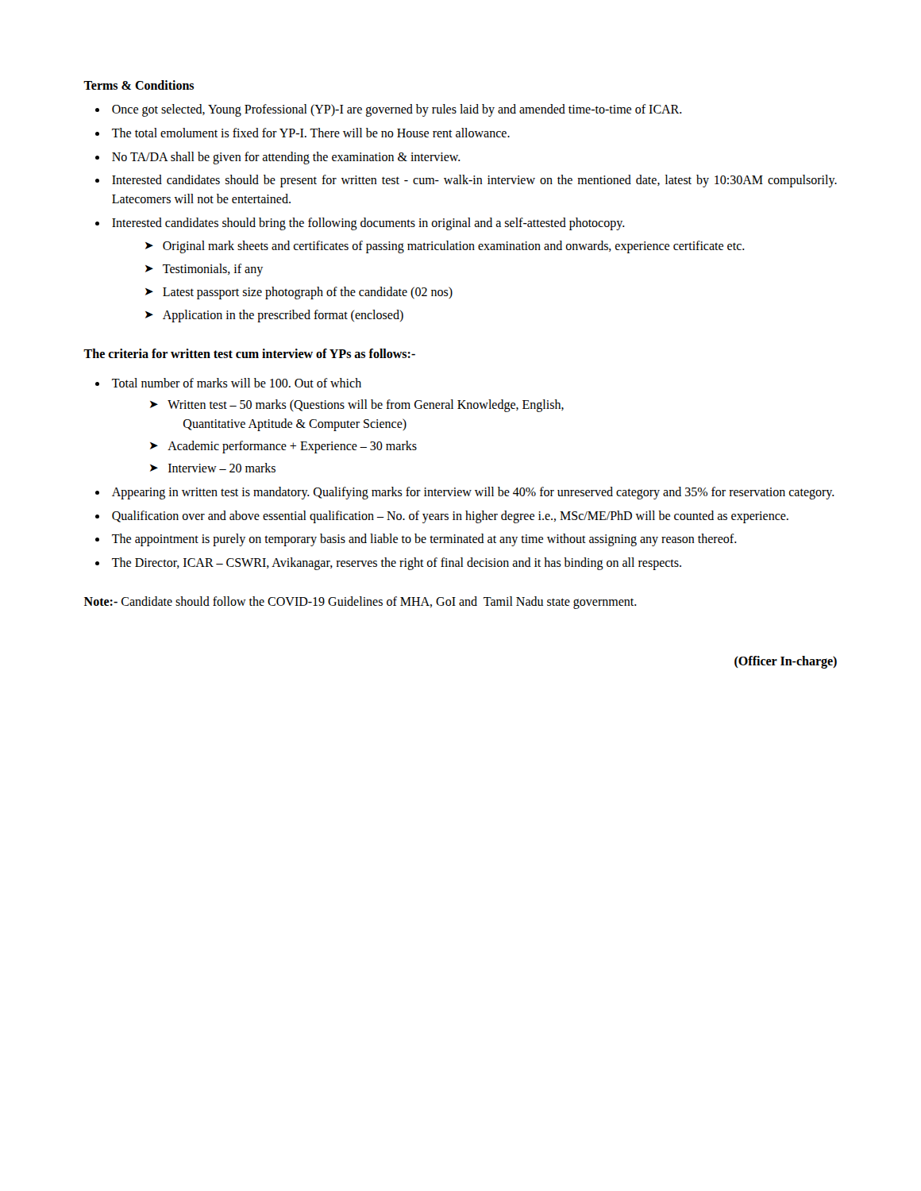Terms & Conditions
Once got selected, Young Professional (YP)-I are governed by rules laid by and amended time-to-time of ICAR.
The total emolument is fixed for YP-I. There will be no House rent allowance.
No TA/DA shall be given for attending the examination & interview.
Interested candidates should be present for written test - cum- walk-in interview on the mentioned date, latest by 10:30AM compulsorily. Latecomers will not be entertained.
Interested candidates should bring the following documents in original and a self-attested photocopy.
Original mark sheets and certificates of passing matriculation examination and onwards, experience certificate etc.
Testimonials, if any
Latest passport size photograph of the candidate (02 nos)
Application in the prescribed format (enclosed)
The criteria for written test cum interview of YPs as follows:-
Total number of marks will be 100. Out of which
Written test – 50 marks (Questions will be from General Knowledge, English,
Quantitative Aptitude & Computer Science)
Academic performance + Experience – 30 marks
Interview – 20 marks
Appearing in written test is mandatory. Qualifying marks for interview will be 40% for unreserved category and 35% for reservation category.
Qualification over and above essential qualification – No. of years in higher degree i.e., MSc/ME/PhD will be counted as experience.
The appointment is purely on temporary basis and liable to be terminated at any time without assigning any reason thereof.
The Director, ICAR – CSWRI, Avikanagar, reserves the right of final decision and it has binding on all respects.
Note:- Candidate should follow the COVID-19 Guidelines of MHA, GoI and Tamil Nadu state government.
(Officer In-charge)